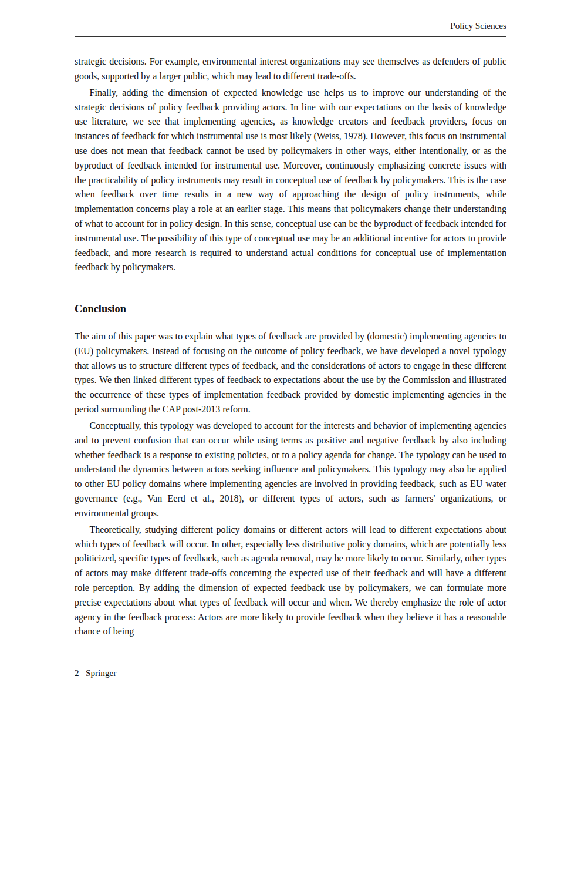Policy Sciences
strategic decisions. For example, environmental interest organizations may see themselves as defenders of public goods, supported by a larger public, which may lead to different trade-offs.
Finally, adding the dimension of expected knowledge use helps us to improve our understanding of the strategic decisions of policy feedback providing actors. In line with our expectations on the basis of knowledge use literature, we see that implementing agencies, as knowledge creators and feedback providers, focus on instances of feedback for which instrumental use is most likely (Weiss, 1978). However, this focus on instrumental use does not mean that feedback cannot be used by policymakers in other ways, either intentionally, or as the byproduct of feedback intended for instrumental use. Moreover, continuously emphasizing concrete issues with the practicability of policy instruments may result in conceptual use of feedback by policymakers. This is the case when feedback over time results in a new way of approaching the design of policy instruments, while implementation concerns play a role at an earlier stage. This means that policymakers change their understanding of what to account for in policy design. In this sense, conceptual use can be the byproduct of feedback intended for instrumental use. The possibility of this type of conceptual use may be an additional incentive for actors to provide feedback, and more research is required to understand actual conditions for conceptual use of implementation feedback by policymakers.
Conclusion
The aim of this paper was to explain what types of feedback are provided by (domestic) implementing agencies to (EU) policymakers. Instead of focusing on the outcome of policy feedback, we have developed a novel typology that allows us to structure different types of feedback, and the considerations of actors to engage in these different types. We then linked different types of feedback to expectations about the use by the Commission and illustrated the occurrence of these types of implementation feedback provided by domestic implementing agencies in the period surrounding the CAP post-2013 reform.
Conceptually, this typology was developed to account for the interests and behavior of implementing agencies and to prevent confusion that can occur while using terms as positive and negative feedback by also including whether feedback is a response to existing policies, or to a policy agenda for change. The typology can be used to understand the dynamics between actors seeking influence and policymakers. This typology may also be applied to other EU policy domains where implementing agencies are involved in providing feedback, such as EU water governance (e.g., Van Eerd et al., 2018), or different types of actors, such as farmers' organizations, or environmental groups.
Theoretically, studying different policy domains or different actors will lead to different expectations about which types of feedback will occur. In other, especially less distributive policy domains, which are potentially less politicized, specific types of feedback, such as agenda removal, may be more likely to occur. Similarly, other types of actors may make different trade-offs concerning the expected use of their feedback and will have a different role perception. By adding the dimension of expected feedback use by policymakers, we can formulate more precise expectations about what types of feedback will occur and when. We thereby emphasize the role of actor agency in the feedback process: Actors are more likely to provide feedback when they believe it has a reasonable chance of being
2 Springer